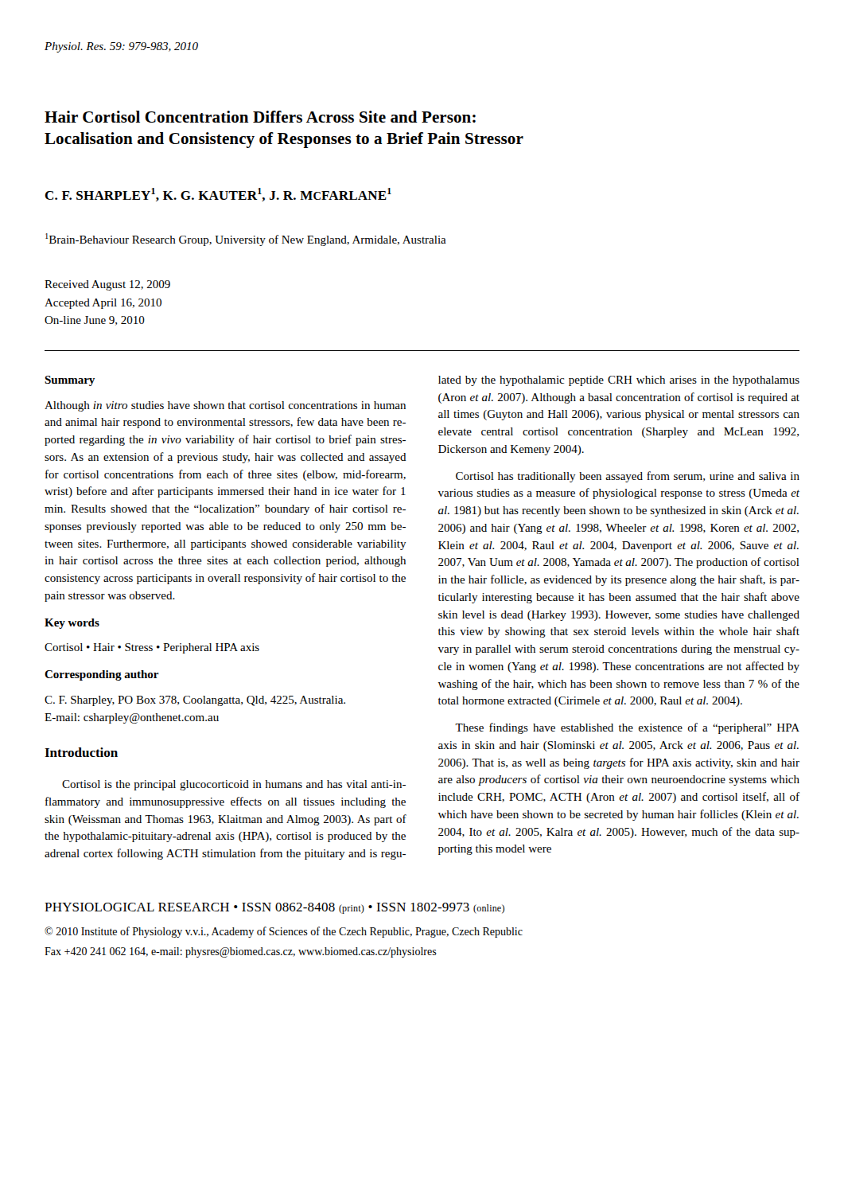Physiol. Res. 59: 979-983, 2010
Hair Cortisol Concentration Differs Across Site and Person:
Localisation and Consistency of Responses to a Brief Pain Stressor
C. F. SHARPLEY1, K. G. KAUTER1, J. R. MCFARLANE1
1Brain-Behaviour Research Group, University of New England, Armidale, Australia
Received August 12, 2009
Accepted April 16, 2010
On-line June 9, 2010
Summary
Although in vitro studies have shown that cortisol concentrations in human and animal hair respond to environmental stressors, few data have been reported regarding the in vivo variability of hair cortisol to brief pain stressors. As an extension of a previous study, hair was collected and assayed for cortisol concentrations from each of three sites (elbow, mid-forearm, wrist) before and after participants immersed their hand in ice water for 1 min. Results showed that the “localization” boundary of hair cortisol responses previously reported was able to be reduced to only 250 mm between sites. Furthermore, all participants showed considerable variability in hair cortisol across the three sites at each collection period, although consistency across participants in overall responsivity of hair cortisol to the pain stressor was observed.
Key words
Cortisol • Hair • Stress • Peripheral HPA axis
Corresponding author
C. F. Sharpley, PO Box 378, Coolangatta, Qld, 4225, Australia.
E-mail: csharpley@onthenet.com.au
Introduction
Cortisol is the principal glucocorticoid in humans and has vital anti-inflammatory and immunosuppressive effects on all tissues including the skin (Weissman and Thomas 1963, Klaitman and Almog 2003). As part of the hypothalamic-pituitary-adrenal axis (HPA), cortisol is produced by the adrenal cortex following ACTH stimulation from the pituitary and is regulated by the hypothalamic peptide CRH which arises in the hypothalamus (Aron et al. 2007). Although a basal concentration of cortisol is required at all times (Guyton and Hall 2006), various physical or mental stressors can elevate central cortisol concentration (Sharpley and McLean 1992, Dickerson and Kemeny 2004).
Cortisol has traditionally been assayed from serum, urine and saliva in various studies as a measure of physiological response to stress (Umeda et al. 1981) but has recently been shown to be synthesized in skin (Arck et al. 2006) and hair (Yang et al. 1998, Wheeler et al. 1998, Koren et al. 2002, Klein et al. 2004, Raul et al. 2004, Davenport et al. 2006, Sauve et al. 2007, Van Uum et al. 2008, Yamada et al. 2007). The production of cortisol in the hair follicle, as evidenced by its presence along the hair shaft, is particularly interesting because it has been assumed that the hair shaft above skin level is dead (Harkey 1993). However, some studies have challenged this view by showing that sex steroid levels within the whole hair shaft vary in parallel with serum steroid concentrations during the menstrual cycle in women (Yang et al. 1998). These concentrations are not affected by washing of the hair, which has been shown to remove less than 7 % of the total hormone extracted (Cirimele et al. 2000, Raul et al. 2004).
These findings have established the existence of a “peripheral” HPA axis in skin and hair (Slominski et al. 2005, Arck et al. 2006, Paus et al. 2006). That is, as well as being targets for HPA axis activity, skin and hair are also producers of cortisol via their own neuroendocrine systems which include CRH, POMC, ACTH (Aron et al. 2007) and cortisol itself, all of which have been shown to be secreted by human hair follicles (Klein et al. 2004, Ito et al. 2005, Kalra et al. 2005). However, much of the data supporting this model were
PHYSIOLOGICAL RESEARCH • ISSN 0862-8408 (print) • ISSN 1802-9973 (online)
© 2010 Institute of Physiology v.v.i., Academy of Sciences of the Czech Republic, Prague, Czech Republic
Fax +420 241 062 164, e-mail: physres@biomed.cas.cz, www.biomed.cas.cz/physiolres